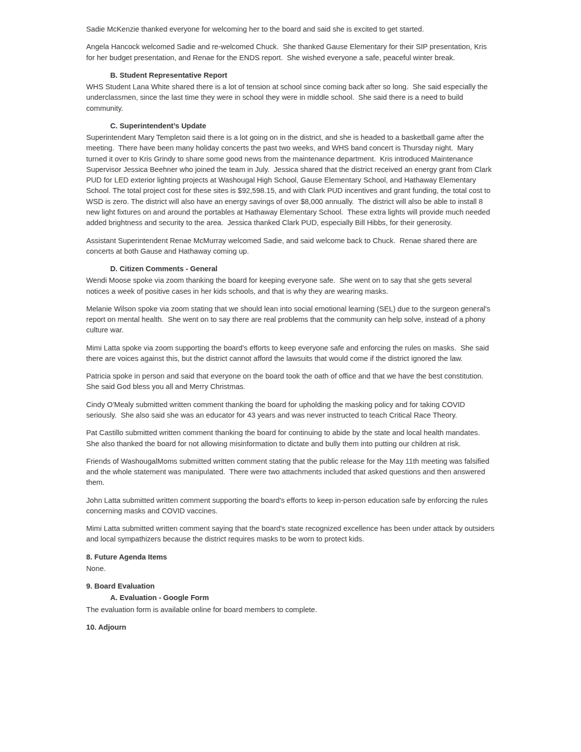Sadie McKenzie thanked everyone for welcoming her to the board and said she is excited to get started.
Angela Hancock welcomed Sadie and re-welcomed Chuck. She thanked Gause Elementary for their SIP presentation, Kris for her budget presentation, and Renae for the ENDS report. She wished everyone a safe, peaceful winter break.
B. Student Representative Report
WHS Student Lana White shared there is a lot of tension at school since coming back after so long. She said especially the underclassmen, since the last time they were in school they were in middle school. She said there is a need to build community.
C. Superintendent’s Update
Superintendent Mary Templeton said there is a lot going on in the district, and she is headed to a basketball game after the meeting. There have been many holiday concerts the past two weeks, and WHS band concert is Thursday night. Mary turned it over to Kris Grindy to share some good news from the maintenance department. Kris introduced Maintenance Supervisor Jessica Beehner who joined the team in July. Jessica shared that the district received an energy grant from Clark PUD for LED exterior lighting projects at Washougal High School, Gause Elementary School, and Hathaway Elementary School. The total project cost for these sites is $92,598.15, and with Clark PUD incentives and grant funding, the total cost to WSD is zero. The district will also have an energy savings of over $8,000 annually. The district will also be able to install 8 new light fixtures on and around the portables at Hathaway Elementary School. These extra lights will provide much needed added brightness and security to the area. Jessica thanked Clark PUD, especially Bill Hibbs, for their generosity.
Assistant Superintendent Renae McMurray welcomed Sadie, and said welcome back to Chuck. Renae shared there are concerts at both Gause and Hathaway coming up.
D. Citizen Comments - General
Wendi Moose spoke via zoom thanking the board for keeping everyone safe. She went on to say that she gets several notices a week of positive cases in her kids schools, and that is why they are wearing masks.
Melanie Wilson spoke via zoom stating that we should lean into social emotional learning (SEL) due to the surgeon general's report on mental health. She went on to say there are real problems that the community can help solve, instead of a phony culture war.
Mimi Latta spoke via zoom supporting the board's efforts to keep everyone safe and enforcing the rules on masks. She said there are voices against this, but the district cannot afford the lawsuits that would come if the district ignored the law.
Patricia spoke in person and said that everyone on the board took the oath of office and that we have the best constitution. She said God bless you all and Merry Christmas.
Cindy O'Mealy submitted written comment thanking the board for upholding the masking policy and for taking COVID seriously. She also said she was an educator for 43 years and was never instructed to teach Critical Race Theory.
Pat Castillo submitted written comment thanking the board for continuing to abide by the state and local health mandates. She also thanked the board for not allowing misinformation to dictate and bully them into putting our children at risk.
Friends of WashougalMoms submitted written comment stating that the public release for the May 11th meeting was falsified and the whole statement was manipulated. There were two attachments included that asked questions and then answered them.
John Latta submitted written comment supporting the board's efforts to keep in-person education safe by enforcing the rules concerning masks and COVID vaccines.
Mimi Latta submitted written comment saying that the board's state recognized excellence has been under attack by outsiders and local sympathizers because the district requires masks to be worn to protect kids.
8. Future Agenda Items
None.
9. Board Evaluation
A. Evaluation - Google Form
The evaluation form is available online for board members to complete.
10. Adjourn